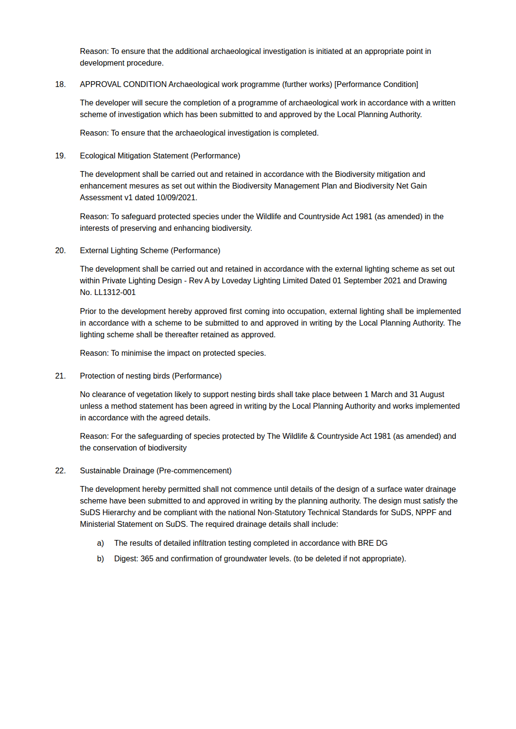Reason: To ensure that the additional archaeological investigation is initiated at an appropriate point in development procedure.
APPROVAL CONDITION Archaeological work programme (further works) [Performance Condition]
The developer will secure the completion of a programme of archaeological work in accordance with a written scheme of investigation which has been submitted to and approved by the Local Planning Authority.
Reason: To ensure that the archaeological investigation is completed.
Ecological Mitigation Statement (Performance)
The development shall be carried out and retained in accordance with the Biodiversity mitigation and enhancement mesures as set out within the Biodiversity Management Plan and Biodiversity Net Gain Assessment v1 dated 10/09/2021.
Reason: To safeguard protected species under the Wildlife and Countryside Act 1981 (as amended) in the interests of preserving and enhancing biodiversity.
External Lighting Scheme (Performance)
The development shall be carried out and retained in accordance with the external lighting scheme as set out within Private Lighting Design - Rev A by Loveday Lighting Limited Dated 01 September 2021 and Drawing No. LL1312-001
Prior to the development hereby approved first coming into occupation, external lighting shall be implemented in accordance with a scheme to be submitted to and approved in writing by the Local Planning Authority. The lighting scheme shall be thereafter retained as approved.
Reason: To minimise the impact on protected species.
Protection of nesting birds (Performance)
No clearance of vegetation likely to support nesting birds shall take place between 1 March and 31 August unless a method statement has been agreed in writing by the Local Planning Authority and works implemented in accordance with the agreed details.
Reason: For the safeguarding of species protected by The Wildlife & Countryside Act 1981 (as amended) and the conservation of biodiversity
Sustainable Drainage (Pre-commencement)
The development hereby permitted shall not commence until details of the design of a surface water drainage scheme have been submitted to and approved in writing by the planning authority. The design must satisfy the SuDS Hierarchy and be compliant with the national Non-Statutory Technical Standards for SuDS, NPPF and Ministerial Statement on SuDS. The required drainage details shall include:
The results of detailed infiltration testing completed in accordance with BRE DG
Digest: 365 and confirmation of groundwater levels. (to be deleted if not appropriate).